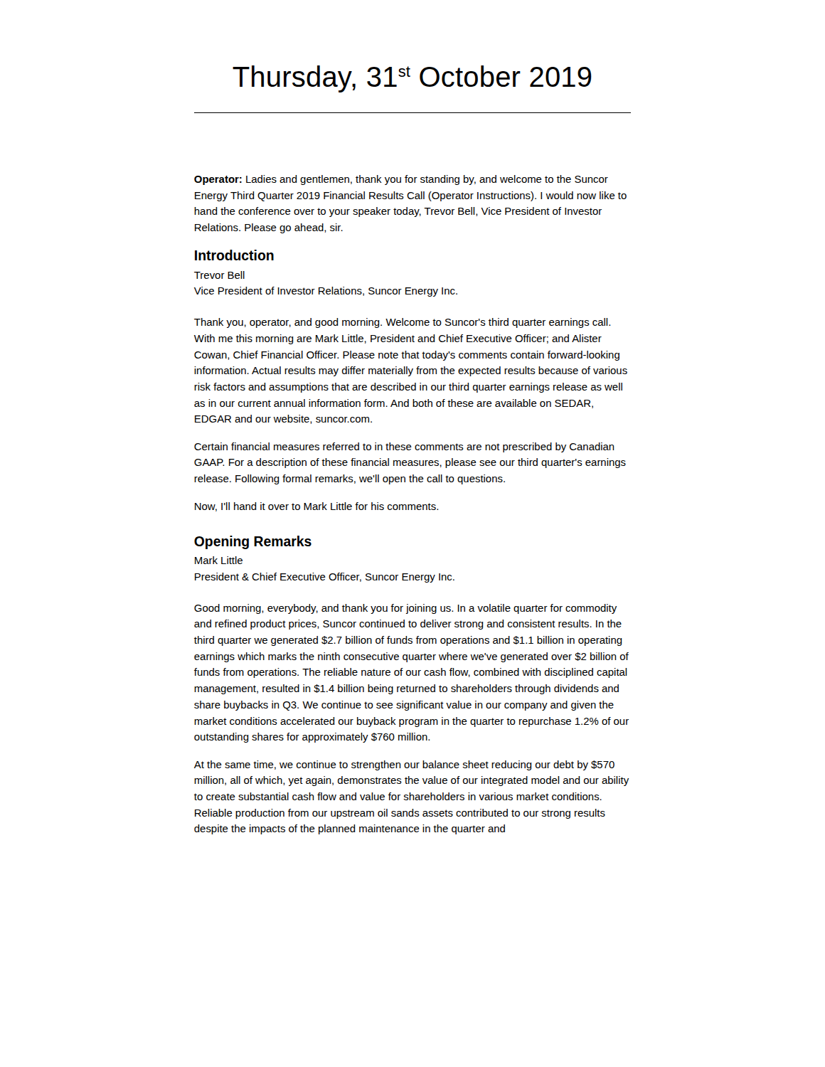Thursday, 31st October 2019
Operator: Ladies and gentlemen, thank you for standing by, and welcome to the Suncor Energy Third Quarter 2019 Financial Results Call (Operator Instructions). I would now like to hand the conference over to your speaker today, Trevor Bell, Vice President of Investor Relations. Please go ahead, sir.
Introduction
Trevor Bell
Vice President of Investor Relations, Suncor Energy Inc.
Thank you, operator, and good morning. Welcome to Suncor's third quarter earnings call. With me this morning are Mark Little, President and Chief Executive Officer; and Alister Cowan, Chief Financial Officer. Please note that today's comments contain forward-looking information. Actual results may differ materially from the expected results because of various risk factors and assumptions that are described in our third quarter earnings release as well as in our current annual information form. And both of these are available on SEDAR, EDGAR and our website, suncor.com.
Certain financial measures referred to in these comments are not prescribed by Canadian GAAP. For a description of these financial measures, please see our third quarter's earnings release. Following formal remarks, we'll open the call to questions.
Now, I'll hand it over to Mark Little for his comments.
Opening Remarks
Mark Little
President & Chief Executive Officer, Suncor Energy Inc.
Good morning, everybody, and thank you for joining us. In a volatile quarter for commodity and refined product prices, Suncor continued to deliver strong and consistent results. In the third quarter we generated $2.7 billion of funds from operations and $1.1 billion in operating earnings which marks the ninth consecutive quarter where we've generated over $2 billion of funds from operations. The reliable nature of our cash flow, combined with disciplined capital management, resulted in $1.4 billion being returned to shareholders through dividends and share buybacks in Q3. We continue to see significant value in our company and given the market conditions accelerated our buyback program in the quarter to repurchase 1.2% of our outstanding shares for approximately $760 million.
At the same time, we continue to strengthen our balance sheet reducing our debt by $570 million, all of which, yet again, demonstrates the value of our integrated model and our ability to create substantial cash flow and value for shareholders in various market conditions. Reliable production from our upstream oil sands assets contributed to our strong results despite the impacts of the planned maintenance in the quarter and